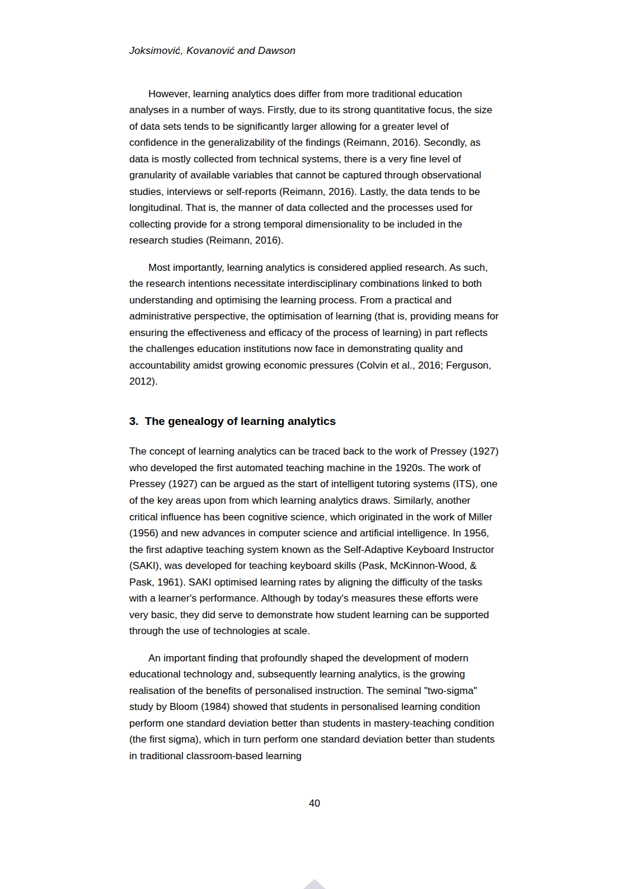Joksimović, Kovanović and Dawson
However, learning analytics does differ from more traditional education analyses in a number of ways. Firstly, due to its strong quantitative focus, the size of data sets tends to be significantly larger allowing for a greater level of confidence in the generalizability of the findings (Reimann, 2016). Secondly, as data is mostly collected from technical systems, there is a very fine level of granularity of available variables that cannot be captured through observational studies, interviews or self-reports (Reimann, 2016). Lastly, the data tends to be longitudinal. That is, the manner of data collected and the processes used for collecting provide for a strong temporal dimensionality to be included in the research studies (Reimann, 2016).
Most importantly, learning analytics is considered applied research. As such, the research intentions necessitate interdisciplinary combinations linked to both understanding and optimising the learning process. From a practical and administrative perspective, the optimisation of learning (that is, providing means for ensuring the effectiveness and efficacy of the process of learning) in part reflects the challenges education institutions now face in demonstrating quality and accountability amidst growing economic pressures (Colvin et al., 2016; Ferguson, 2012).
3. The genealogy of learning analytics
The concept of learning analytics can be traced back to the work of Pressey (1927) who developed the first automated teaching machine in the 1920s. The work of Pressey (1927) can be argued as the start of intelligent tutoring systems (ITS), one of the key areas upon from which learning analytics draws. Similarly, another critical influence has been cognitive science, which originated in the work of Miller (1956) and new advances in computer science and artificial intelligence. In 1956, the first adaptive teaching system known as the Self-Adaptive Keyboard Instructor (SAKI), was developed for teaching keyboard skills (Pask, McKinnon-Wood, & Pask, 1961). SAKI optimised learning rates by aligning the difficulty of the tasks with a learner's performance. Although by today's measures these efforts were very basic, they did serve to demonstrate how student learning can be supported through the use of technologies at scale.
An important finding that profoundly shaped the development of modern educational technology and, subsequently learning analytics, is the growing realisation of the benefits of personalised instruction. The seminal "two-sigma" study by Bloom (1984) showed that students in personalised learning condition perform one standard deviation better than students in mastery-teaching condition (the first sigma), which in turn perform one standard deviation better than students in traditional classroom-based learning
40